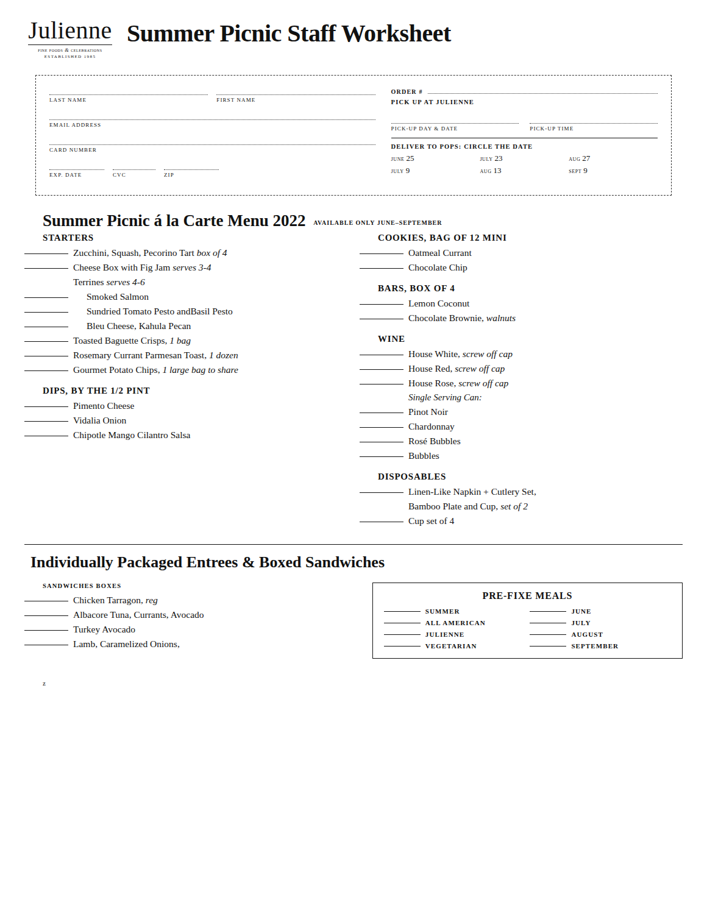Julienne
Fine Foods & Celebrations
Established 1985
Summer Picnic Staff Worksheet
Last Name
First Name
Email Address
Card Number
Exp. Date
CVC
Zip
Order #
Pick up at Julienne
Pick-up Day & Date
Pick-up Time
Deliver to Pops: Circle the Date
June 25
July 23
Aug 27
July 9
Aug 13
Sept 9
Summer Picnic á la Carte Menu 2022 Available only June–September
Starters
Zucchini, Squash, Pecorino Tart box of 4
Cheese Box with Fig Jam serves 3-4
Terrines serves 4-6
Smoked Salmon
Sundried Tomato Pesto andBasil Pesto
Bleu Cheese, Kahula Pecan
Toasted Baguette Crisps, 1 bag
Rosemary Currant Parmesan Toast, 1 dozen
Gourmet Potato Chips, 1 large bag to share
Dips, by the 1/2 Pint
Pimento Cheese
Vidalia Onion
Chipotle Mango Cilantro Salsa
Cookies, Bag of 12 Mini
Oatmeal Currant
Chocolate Chip
Bars, Box of 4
Lemon Coconut
Chocolate Brownie, walnuts
Wine
House White, screw off cap
House Red, screw off cap
House Rose, screw off cap
Single Serving Can:
Pinot Noir
Chardonnay
Rosé Bubbles
Bubbles
Disposables
Linen-Like Napkin + Cutlery Set,
Bamboo Plate and Cup, set of 2
Cup set of 4
Individually Packaged Entrees & Boxed Sandwiches
Sandwiches Boxes
Chicken Tarragon, reg
Albacore Tuna, Currants, Avocado
Turkey Avocado
Lamb, Caramelized Onions,
Pre-Fixe Meals
Summer
June
All American
July
Julienne
August
Vegetarian
September
z